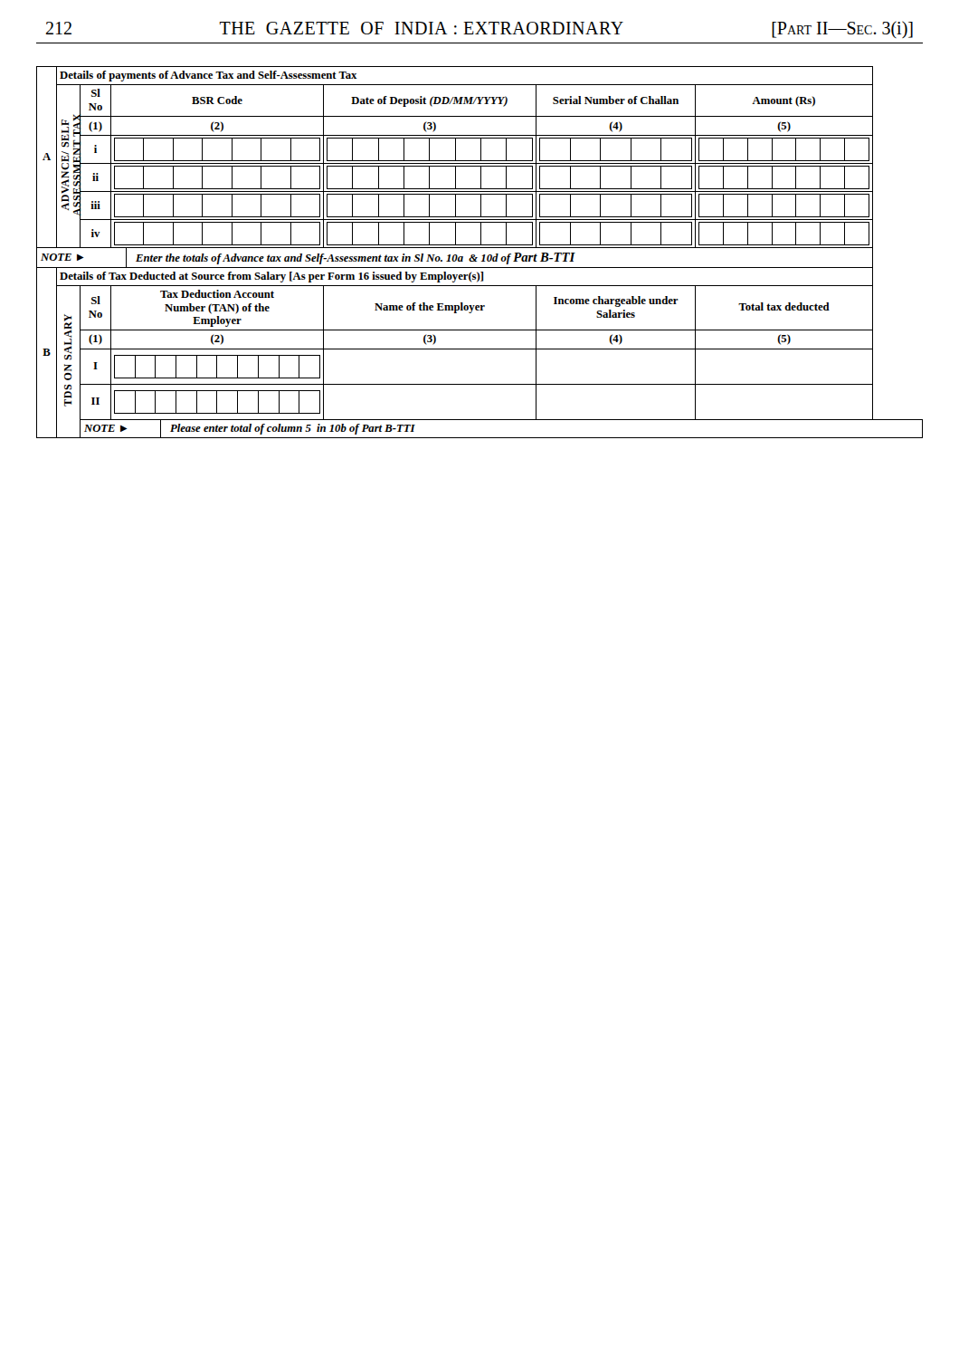212 THE GAZETTE OF INDIA : EXTRAORDINARY [Part II—Sec. 3(i)]
| A | Details of payments of Advance Tax and Self-Assessment Tax |
| ADVANCE/ SELF ASSESSMENT TAX | Sl No | BSR Code | Date of Deposit (DD/MM/YYYY) | Serial Number of Challan | Amount (Rs) |
| (1) | (2) | (3) | (4) | (5) |
| i | | | | |
| ii | | | | |
| iii | | | | |
| iv | | | | |
| / NOTE ► / Enter the totals of Advance tax and Self-Assessment tax in Sl No. 10a & 10d of Part B-TTI / |
| B | Details of Tax Deducted at Source from Salary [As per Form 16 issued by Employer(s)] |
| TDS ON SALARY | Sl No | Tax Deduction Account Number (TAN) of the Employer | Name of the Employer | Income chargeable under Salaries | Total tax deducted |
| (1) | (2) | (3) | (4) | (5) |
| I | | | | |
| II | | | | |
| / NOTE ► / Please enter total of column 5 in 10b of Part B-TTI / |